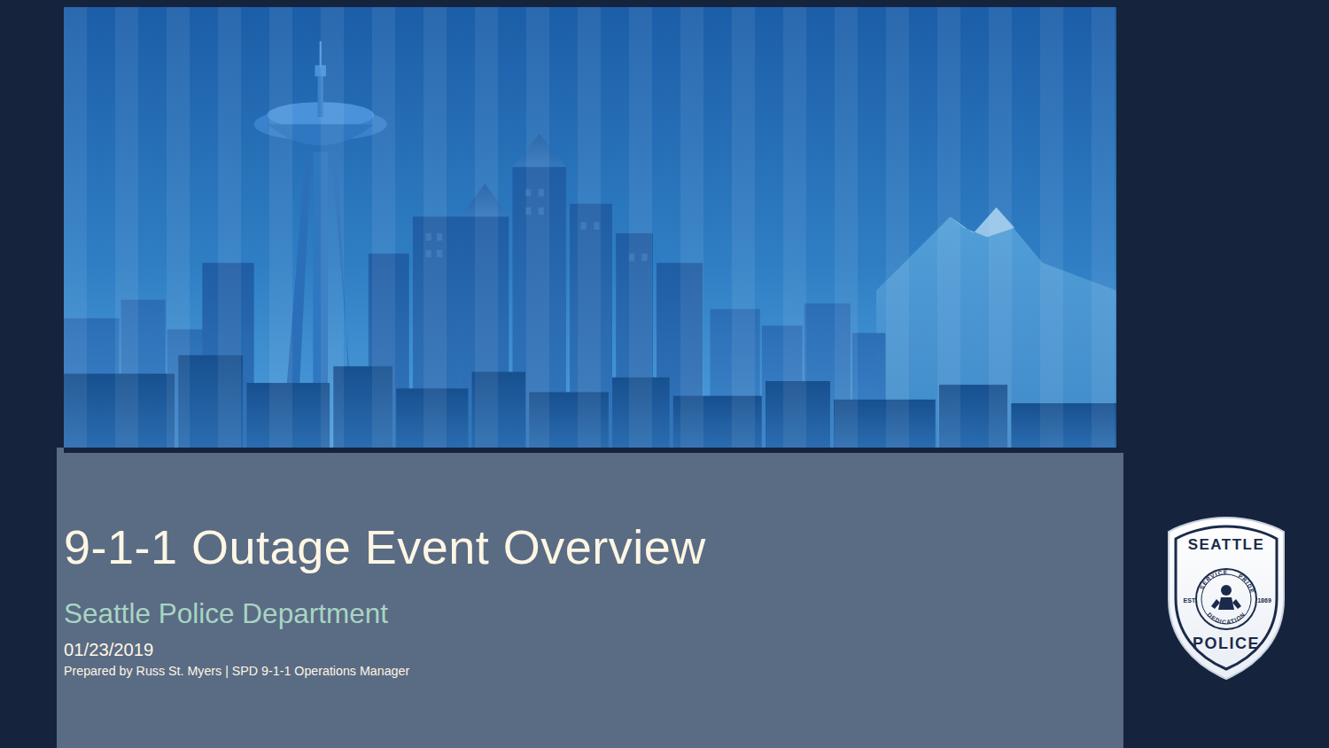9-1-1 Outage Event Overview
Seattle Police Department
01/23/2019
Prepared by Russ St. Myers | SPD 9-1-1 Operations Manager
SEATTLE SERVICE PRIDE DEDICATION EST. 1869 POLICE